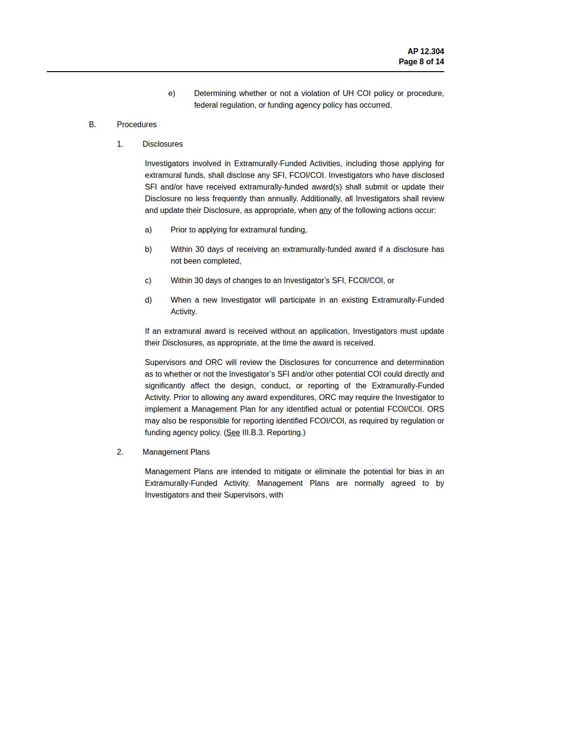AP 12.304
Page 8 of 14
e) Determining whether or not a violation of UH COI policy or procedure, federal regulation, or funding agency policy has occurred.
B. Procedures
1. Disclosures
Investigators involved in Extramurally-Funded Activities, including those applying for extramural funds, shall disclose any SFI, FCOI/COI. Investigators who have disclosed SFI and/or have received extramurally-funded award(s) shall submit or update their Disclosure no less frequently than annually. Additionally, all Investigators shall review and update their Disclosure, as appropriate, when any of the following actions occur:
a) Prior to applying for extramural funding,
b) Within 30 days of receiving an extramurally-funded award if a disclosure has not been completed,
c) Within 30 days of changes to an Investigator’s SFI, FCOI/COI, or
d) When a new Investigator will participate in an existing Extramurally-Funded Activity.
If an extramural award is received without an application, Investigators must update their Disclosures, as appropriate, at the time the award is received.
Supervisors and ORC will review the Disclosures for concurrence and determination as to whether or not the Investigator’s SFI and/or other potential COI could directly and significantly affect the design, conduct, or reporting of the Extramurally-Funded Activity. Prior to allowing any award expenditures, ORC may require the Investigator to implement a Management Plan for any identified actual or potential FCOI/COI. ORS may also be responsible for reporting identified FCOI/COI, as required by regulation or funding agency policy. (See III.B.3. Reporting.)
2. Management Plans
Management Plans are intended to mitigate or eliminate the potential for bias in an Extramurally-Funded Activity. Management Plans are normally agreed to by Investigators and their Supervisors, with